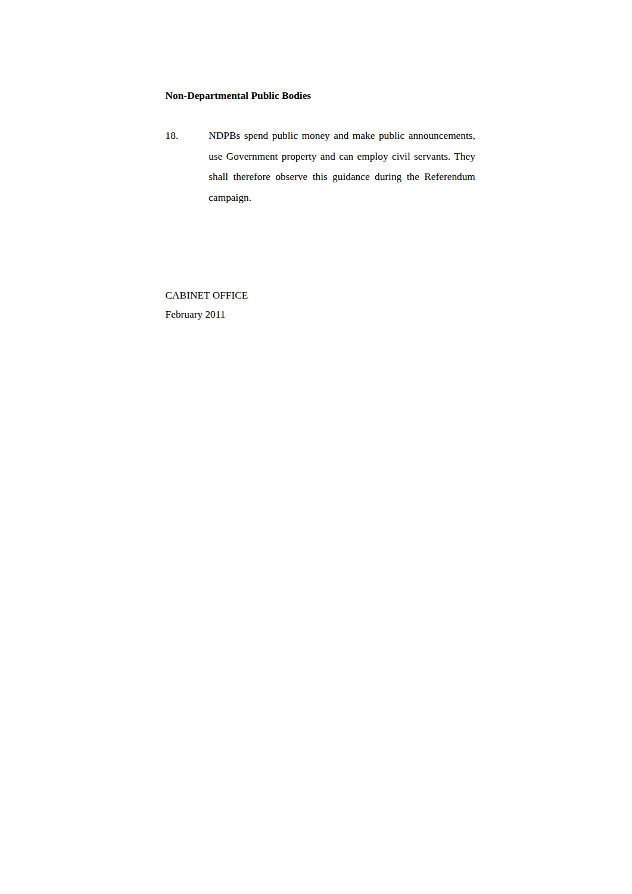Non-Departmental Public Bodies
18.
NDPBs spend public money and make public announcements, use Government property and can employ civil servants. They shall therefore observe this guidance during the Referendum campaign.
CABINET OFFICE
February 2011